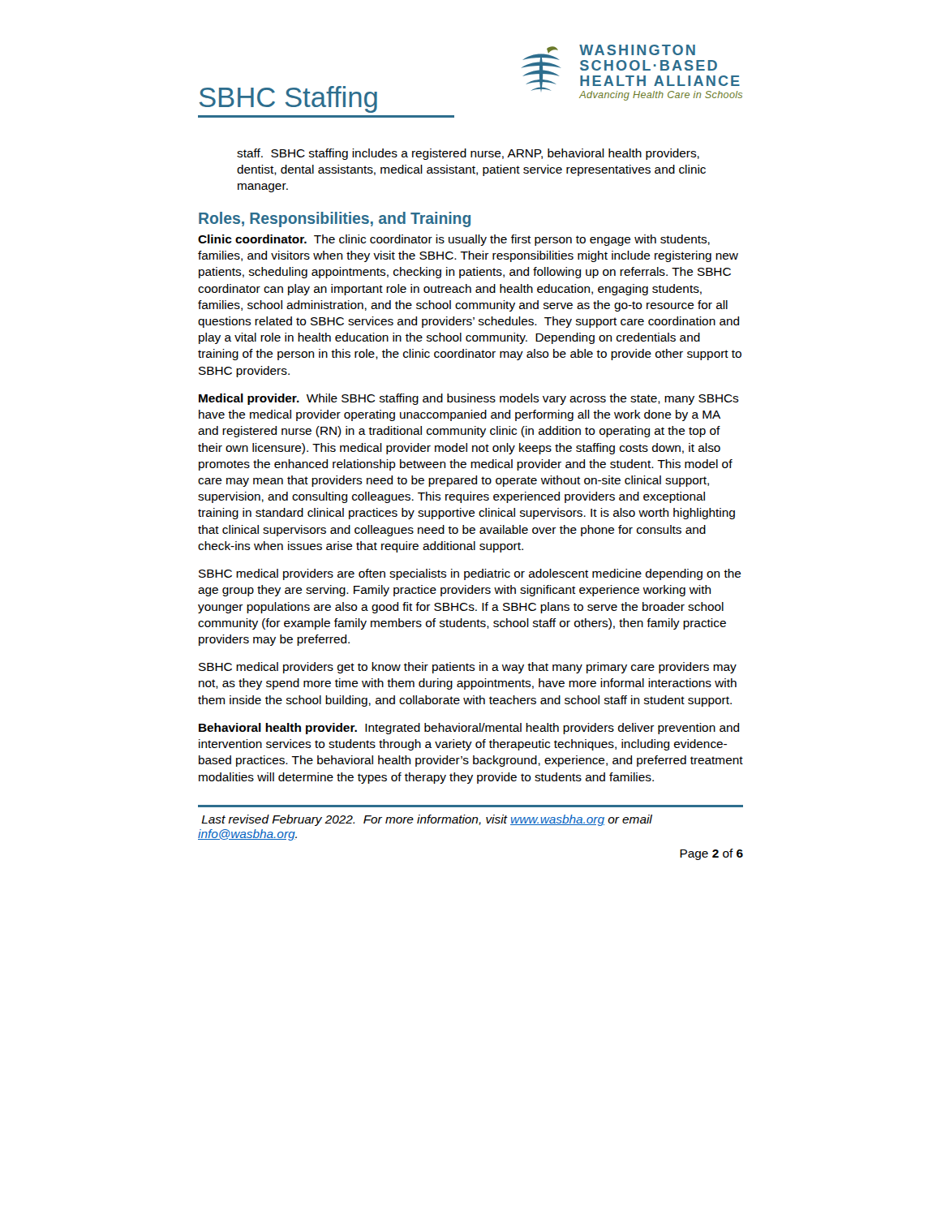SBHC Staffing
WASHINGTON
SCHOOL·BASED
HEALTH ALLIANCE
Advancing Health Care in Schools
staff. SBHC staffing includes a registered nurse, ARNP, behavioral health providers, dentist, dental assistants, medical assistant, patient service representatives and clinic manager.
Roles, Responsibilities, and Training
Clinic coordinator. The clinic coordinator is usually the first person to engage with students, families, and visitors when they visit the SBHC. Their responsibilities might include registering new patients, scheduling appointments, checking in patients, and following up on referrals. The SBHC coordinator can play an important role in outreach and health education, engaging students, families, school administration, and the school community and serve as the go-to resource for all questions related to SBHC services and providers’ schedules. They support care coordination and play a vital role in health education in the school community. Depending on credentials and training of the person in this role, the clinic coordinator may also be able to provide other support to SBHC providers.
Medical provider. While SBHC staffing and business models vary across the state, many SBHCs have the medical provider operating unaccompanied and performing all the work done by a MA and registered nurse (RN) in a traditional community clinic (in addition to operating at the top of their own licensure). This medical provider model not only keeps the staffing costs down, it also promotes the enhanced relationship between the medical provider and the student. This model of care may mean that providers need to be prepared to operate without on-site clinical support, supervision, and consulting colleagues. This requires experienced providers and exceptional training in standard clinical practices by supportive clinical supervisors. It is also worth highlighting that clinical supervisors and colleagues need to be available over the phone for consults and check-ins when issues arise that require additional support.
SBHC medical providers are often specialists in pediatric or adolescent medicine depending on the age group they are serving. Family practice providers with significant experience working with younger populations are also a good fit for SBHCs. If a SBHC plans to serve the broader school community (for example family members of students, school staff or others), then family practice providers may be preferred.
SBHC medical providers get to know their patients in a way that many primary care providers may not, as they spend more time with them during appointments, have more informal interactions with them inside the school building, and collaborate with teachers and school staff in student support.
Behavioral health provider. Integrated behavioral/mental health providers deliver prevention and intervention services to students through a variety of therapeutic techniques, including evidence-based practices. The behavioral health provider’s background, experience, and preferred treatment modalities will determine the types of therapy they provide to students and families.
Last revised February 2022. For more information, visit www.wasbha.org or email info@wasbha.org.
Page 2 of 6